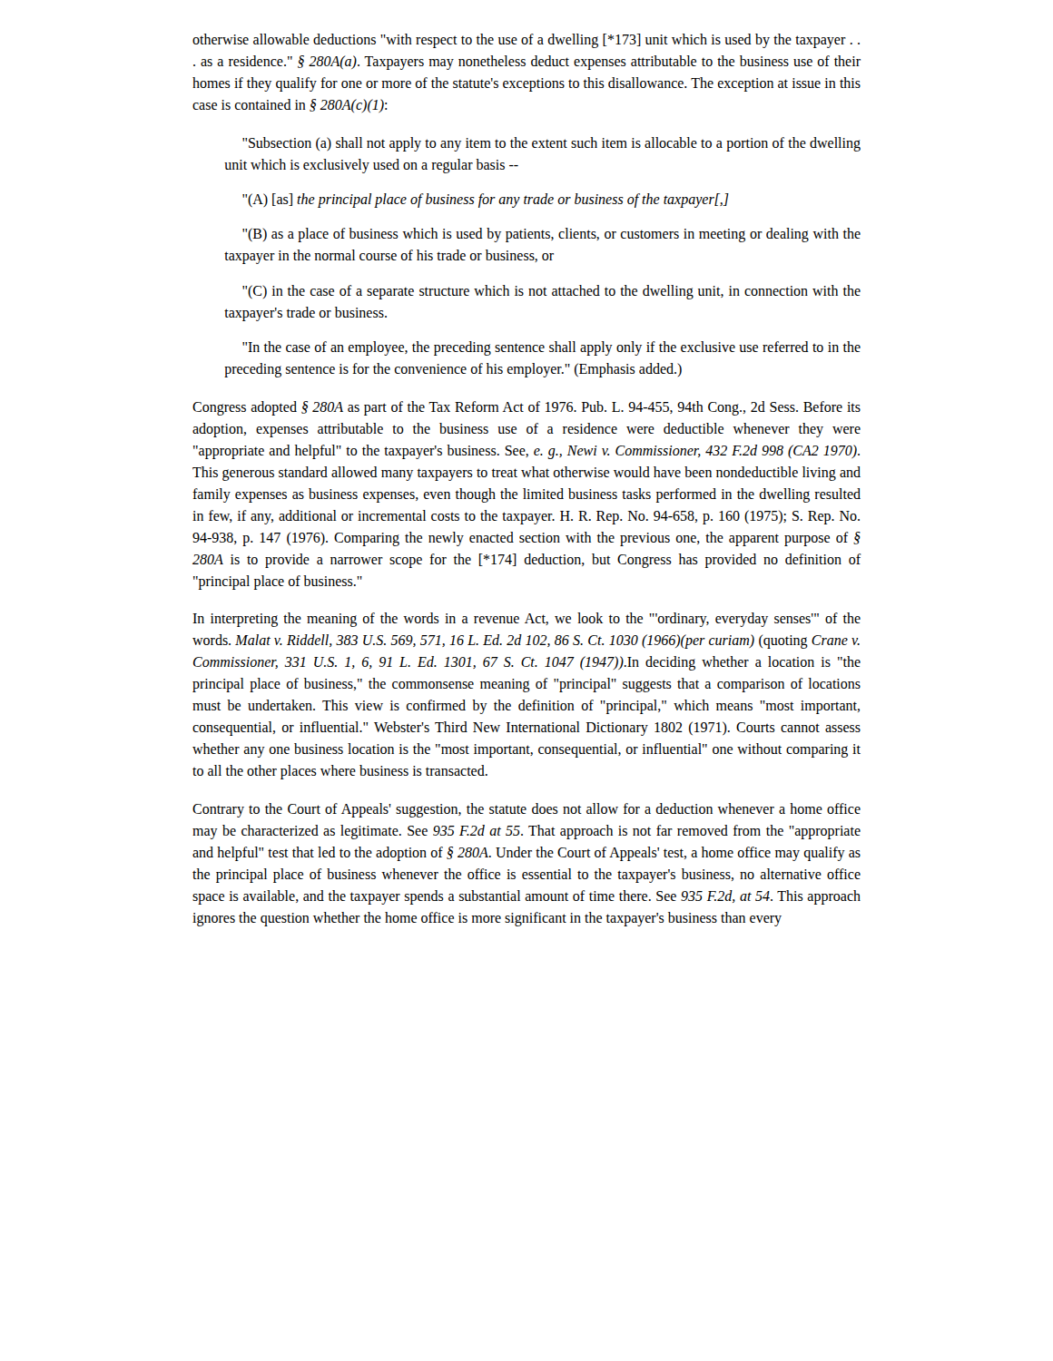otherwise allowable deductions "with respect to the use of a dwelling [*173] unit which is used by the taxpayer . . . as a residence." § 280A(a). Taxpayers may nonetheless deduct expenses attributable to the business use of their homes if they qualify for one or more of the statute's exceptions to this disallowance. The exception at issue in this case is contained in § 280A(c)(1):
"Subsection (a) shall not apply to any item to the extent such item is allocable to a portion of the dwelling unit which is exclusively used on a regular basis --
"(A) [as] the principal place of business for any trade or business of the taxpayer[,]
"(B) as a place of business which is used by patients, clients, or customers in meeting or dealing with the taxpayer in the normal course of his trade or business, or
"(C) in the case of a separate structure which is not attached to the dwelling unit, in connection with the taxpayer's trade or business.
"In the case of an employee, the preceding sentence shall apply only if the exclusive use referred to in the preceding sentence is for the convenience of his employer." (Emphasis added.)
Congress adopted § 280A as part of the Tax Reform Act of 1976. Pub. L. 94-455, 94th Cong., 2d Sess. Before its adoption, expenses attributable to the business use of a residence were deductible whenever they were "appropriate and helpful" to the taxpayer's business. See, e. g., Newi v. Commissioner, 432 F.2d 998 (CA2 1970). This generous standard allowed many taxpayers to treat what otherwise would have been nondeductible living and family expenses as business expenses, even though the limited business tasks performed in the dwelling resulted in few, if any, additional or incremental costs to the taxpayer. H. R. Rep. No. 94-658, p. 160 (1975); S. Rep. No. 94-938, p. 147 (1976). Comparing the newly enacted section with the previous one, the apparent purpose of § 280A is to provide a narrower scope for the [*174] deduction, but Congress has provided no definition of "principal place of business."
In interpreting the meaning of the words in a revenue Act, we look to the "'ordinary, everyday senses'" of the words. Malat v. Riddell, 383 U.S. 569, 571, 16 L. Ed. 2d 102, 86 S. Ct. 1030 (1966)(per curiam) (quoting Crane v. Commissioner, 331 U.S. 1, 6, 91 L. Ed. 1301, 67 S. Ct. 1047 (1947)).In deciding whether a location is "the principal place of business," the commonsense meaning of "principal" suggests that a comparison of locations must be undertaken. This view is confirmed by the definition of "principal," which means "most important, consequential, or influential." Webster's Third New International Dictionary 1802 (1971). Courts cannot assess whether any one business location is the "most important, consequential, or influential" one without comparing it to all the other places where business is transacted.
Contrary to the Court of Appeals' suggestion, the statute does not allow for a deduction whenever a home office may be characterized as legitimate. See 935 F.2d at 55. That approach is not far removed from the "appropriate and helpful" test that led to the adoption of § 280A. Under the Court of Appeals' test, a home office may qualify as the principal place of business whenever the office is essential to the taxpayer's business, no alternative office space is available, and the taxpayer spends a substantial amount of time there. See 935 F.2d, at 54. This approach ignores the question whether the home office is more significant in the taxpayer's business than every